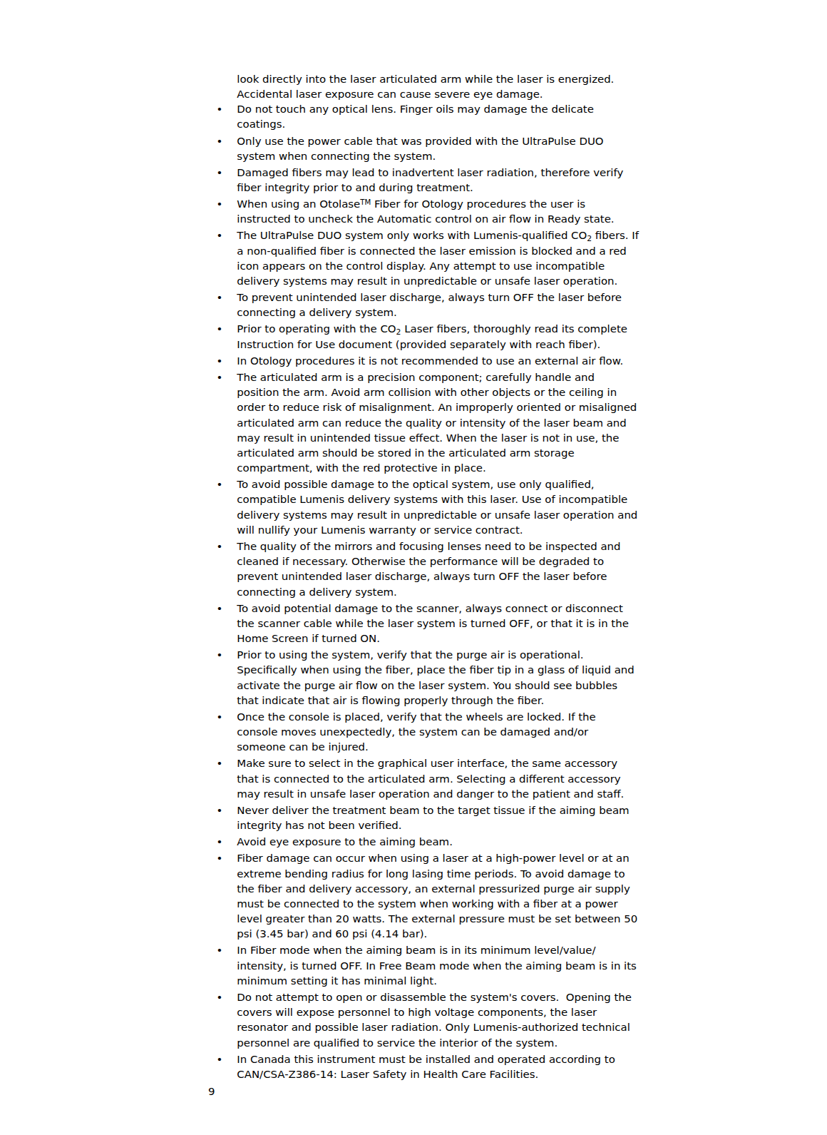look directly into the laser articulated arm while the laser is energized. Accidental laser exposure can cause severe eye damage.
Do not touch any optical lens. Finger oils may damage the delicate coatings.
Only use the power cable that was provided with the UltraPulse DUO system when connecting the system.
Damaged fibers may lead to inadvertent laser radiation, therefore verify fiber integrity prior to and during treatment.
When using an OtolaseTM Fiber for Otology procedures the user is instructed to uncheck the Automatic control on air flow in Ready state.
The UltraPulse DUO system only works with Lumenis-qualified CO2 fibers. If a non-qualified fiber is connected the laser emission is blocked and a red icon appears on the control display. Any attempt to use incompatible delivery systems may result in unpredictable or unsafe laser operation.
To prevent unintended laser discharge, always turn OFF the laser before connecting a delivery system.
Prior to operating with the CO2 Laser fibers, thoroughly read its complete Instruction for Use document (provided separately with reach fiber).
In Otology procedures it is not recommended to use an external air flow.
The articulated arm is a precision component; carefully handle and position the arm. Avoid arm collision with other objects or the ceiling in order to reduce risk of misalignment. An improperly oriented or misaligned articulated arm can reduce the quality or intensity of the laser beam and may result in unintended tissue effect. When the laser is not in use, the articulated arm should be stored in the articulated arm storage compartment, with the red protective in place.
To avoid possible damage to the optical system, use only qualified, compatible Lumenis delivery systems with this laser. Use of incompatible delivery systems may result in unpredictable or unsafe laser operation and will nullify your Lumenis warranty or service contract.
The quality of the mirrors and focusing lenses need to be inspected and cleaned if necessary. Otherwise the performance will be degraded to prevent unintended laser discharge, always turn OFF the laser before connecting a delivery system.
To avoid potential damage to the scanner, always connect or disconnect the scanner cable while the laser system is turned OFF, or that it is in the Home Screen if turned ON.
Prior to using the system, verify that the purge air is operational. Specifically when using the fiber, place the fiber tip in a glass of liquid and activate the purge air flow on the laser system. You should see bubbles that indicate that air is flowing properly through the fiber.
Once the console is placed, verify that the wheels are locked. If the console moves unexpectedly, the system can be damaged and/or someone can be injured.
Make sure to select in the graphical user interface, the same accessory that is connected to the articulated arm. Selecting a different accessory may result in unsafe laser operation and danger to the patient and staff.
Never deliver the treatment beam to the target tissue if the aiming beam integrity has not been verified.
Avoid eye exposure to the aiming beam.
Fiber damage can occur when using a laser at a high-power level or at an extreme bending radius for long lasing time periods. To avoid damage to the fiber and delivery accessory, an external pressurized purge air supply must be connected to the system when working with a fiber at a power level greater than 20 watts. The external pressure must be set between 50 psi (3.45 bar) and 60 psi (4.14 bar).
In Fiber mode when the aiming beam is in its minimum level/value/ intensity, is turned OFF. In Free Beam mode when the aiming beam is in its minimum setting it has minimal light.
Do not attempt to open or disassemble the system's covers. Opening the covers will expose personnel to high voltage components, the laser resonator and possible laser radiation. Only Lumenis-authorized technical personnel are qualified to service the interior of the system.
In Canada this instrument must be installed and operated according to CAN/CSA-Z386-14: Laser Safety in Health Care Facilities.
9